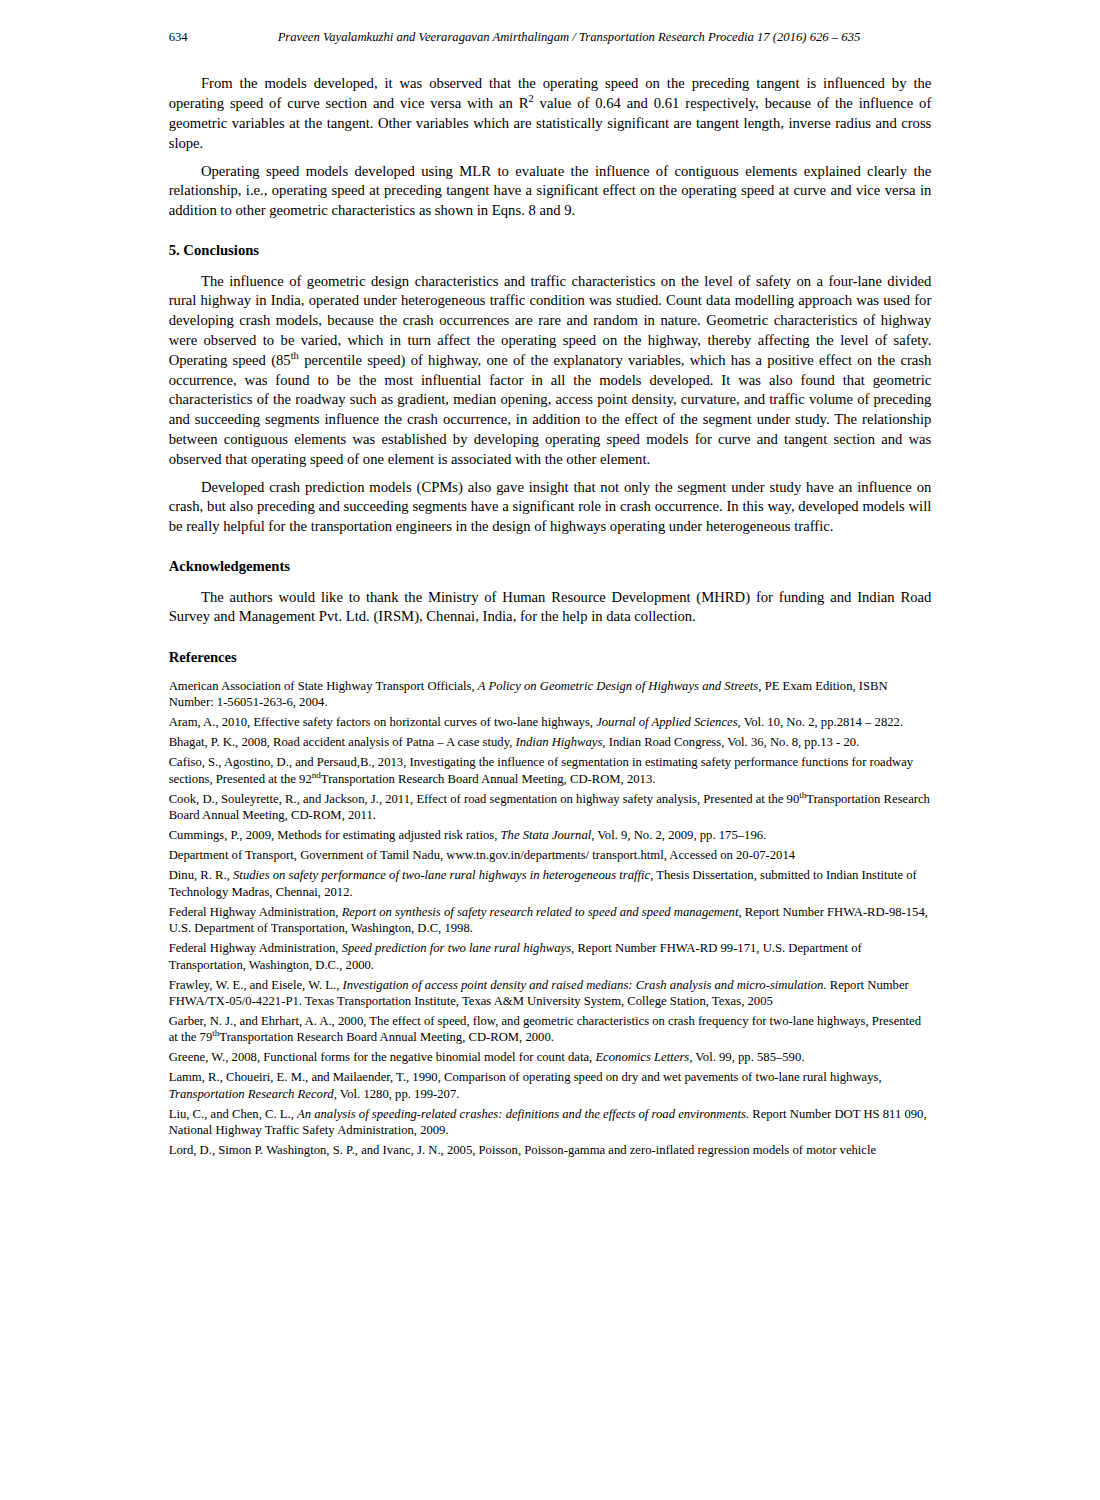634 Praveen Vayalamkuzhi and Veeraragavan Amirthalingam / Transportation Research Procedia 17 (2016) 626 – 635
From the models developed, it was observed that the operating speed on the preceding tangent is influenced by the operating speed of curve section and vice versa with an R2 value of 0.64 and 0.61 respectively, because of the influence of geometric variables at the tangent. Other variables which are statistically significant are tangent length, inverse radius and cross slope.
Operating speed models developed using MLR to evaluate the influence of contiguous elements explained clearly the relationship, i.e., operating speed at preceding tangent have a significant effect on the operating speed at curve and vice versa in addition to other geometric characteristics as shown in Eqns. 8 and 9.
5. Conclusions
The influence of geometric design characteristics and traffic characteristics on the level of safety on a four-lane divided rural highway in India, operated under heterogeneous traffic condition was studied. Count data modelling approach was used for developing crash models, because the crash occurrences are rare and random in nature. Geometric characteristics of highway were observed to be varied, which in turn affect the operating speed on the highway, thereby affecting the level of safety. Operating speed (85th percentile speed) of highway, one of the explanatory variables, which has a positive effect on the crash occurrence, was found to be the most influential factor in all the models developed. It was also found that geometric characteristics of the roadway such as gradient, median opening, access point density, curvature, and traffic volume of preceding and succeeding segments influence the crash occurrence, in addition to the effect of the segment under study. The relationship between contiguous elements was established by developing operating speed models for curve and tangent section and was observed that operating speed of one element is associated with the other element.
Developed crash prediction models (CPMs) also gave insight that not only the segment under study have an influence on crash, but also preceding and succeeding segments have a significant role in crash occurrence. In this way, developed models will be really helpful for the transportation engineers in the design of highways operating under heterogeneous traffic.
Acknowledgements
The authors would like to thank the Ministry of Human Resource Development (MHRD) for funding and Indian Road Survey and Management Pvt. Ltd. (IRSM), Chennai, India, for the help in data collection.
References
American Association of State Highway Transport Officials, A Policy on Geometric Design of Highways and Streets, PE Exam Edition, ISBN Number: 1-56051-263-6, 2004.
Aram, A., 2010, Effective safety factors on horizontal curves of two-lane highways, Journal of Applied Sciences, Vol. 10, No. 2, pp.2814 – 2822.
Bhagat, P. K., 2008, Road accident analysis of Patna – A case study, Indian Highways, Indian Road Congress, Vol. 36, No. 8, pp.13 - 20.
Cafiso, S., Agostino, D., and Persaud,B., 2013, Investigating the influence of segmentation in estimating safety performance functions for roadway sections, Presented at the 92ndTransportation Research Board Annual Meeting, CD-ROM, 2013.
Cook, D., Souleyrette, R., and Jackson, J., 2011, Effect of road segmentation on highway safety analysis, Presented at the 90thTransportation Research Board Annual Meeting, CD-ROM, 2011.
Cummings, P., 2009, Methods for estimating adjusted risk ratios, The Stata Journal, Vol. 9, No. 2, 2009, pp. 175–196.
Department of Transport, Government of Tamil Nadu, www.tn.gov.in/departments/ transport.html, Accessed on 20-07-2014
Dinu, R. R., Studies on safety performance of two-lane rural highways in heterogeneous traffic, Thesis Dissertation, submitted to Indian Institute of Technology Madras, Chennai, 2012.
Federal Highway Administration, Report on synthesis of safety research related to speed and speed management, Report Number FHWA-RD-98-154, U.S. Department of Transportation, Washington, D.C, 1998.
Federal Highway Administration, Speed prediction for two lane rural highways, Report Number FHWA-RD 99-171, U.S. Department of Transportation, Washington, D.C., 2000.
Frawley, W. E., and Eisele, W. L., Investigation of access point density and raised medians: Crash analysis and micro-simulation. Report Number FHWA/TX-05/0-4221-P1. Texas Transportation Institute, Texas A&M University System, College Station, Texas, 2005
Garber, N. J., and Ehrhart, A. A., 2000, The effect of speed, flow, and geometric characteristics on crash frequency for two-lane highways, Presented at the 79thTransportation Research Board Annual Meeting, CD-ROM, 2000.
Greene, W., 2008, Functional forms for the negative binomial model for count data, Economics Letters, Vol. 99, pp. 585–590.
Lamm, R., Choueiri, E. M., and Mailaender, T., 1990, Comparison of operating speed on dry and wet pavements of two-lane rural highways, Transportation Research Record, Vol. 1280, pp. 199-207.
Liu, C., and Chen, C. L., An analysis of speeding-related crashes: definitions and the effects of road environments. Report Number DOT HS 811 090, National Highway Traffic Safety Administration, 2009.
Lord, D., Simon P. Washington, S. P., and Ivanc, J. N., 2005, Poisson, Poisson-gamma and zero-inflated regression models of motor vehicle